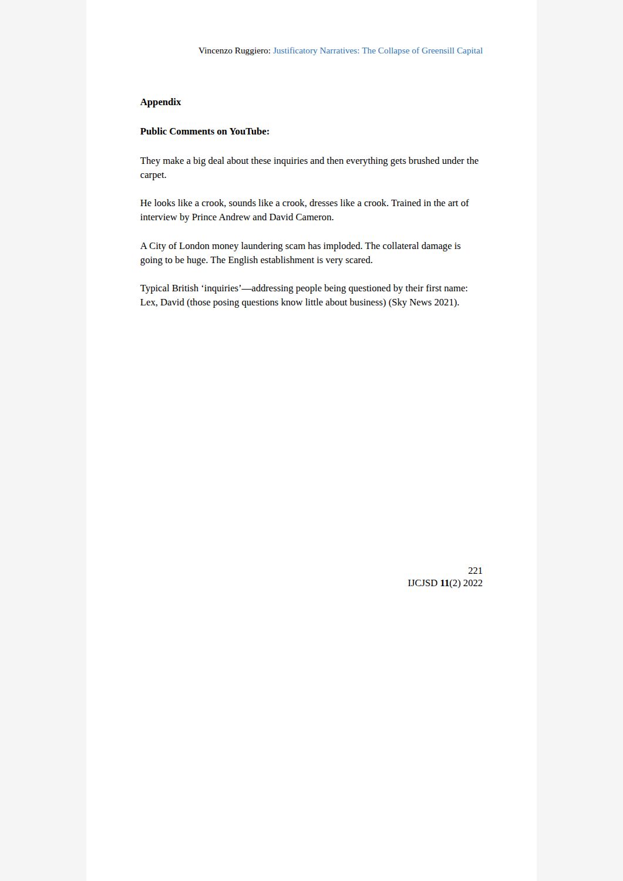Vincenzo Ruggiero: Justificatory Narratives: The Collapse of Greensill Capital
Appendix
Public Comments on YouTube:
They make a big deal about these inquiries and then everything gets brushed under the carpet.
He looks like a crook, sounds like a crook, dresses like a crook. Trained in the art of interview by Prince Andrew and David Cameron.
A City of London money laundering scam has imploded. The collateral damage is going to be huge. The English establishment is very scared.
Typical British ‘inquiries’—addressing people being questioned by their first name: Lex, David (those posing questions know little about business) (Sky News 2021).
221
IJCJSD 11(2) 2022